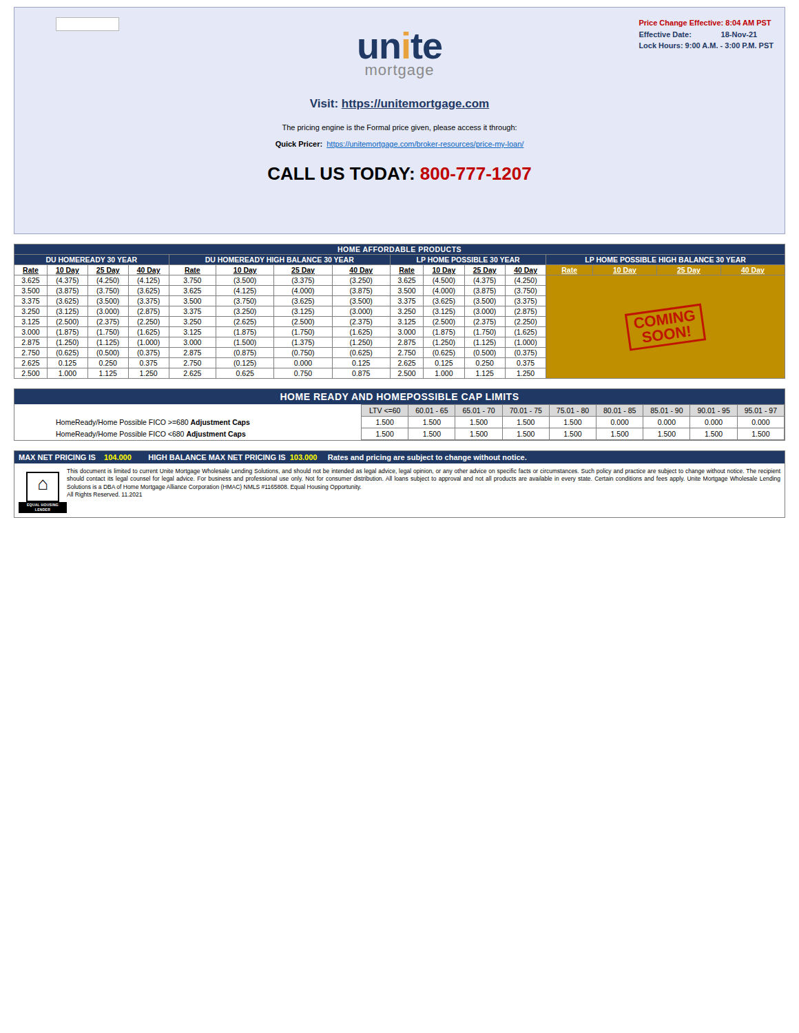Price Change Effective: 8:04 AM PST
Effective Date: 18-Nov-21
Lock Hours: 9:00 A.M. - 3:00 P.M. PST
unite
mortgage
Visit: https://unitemortgage.com
The pricing engine is the Formal price given, please access it through:
Quick Pricer: https://unitemortgage.com/broker-resources/price-my-loan/
CALL US TODAY: 800-777-1207
| HOME AFFORDABLE PRODUCTS |
| DU HOMEREADY 30 YEAR | DU HOMEREADY HIGH BALANCE 30 YEAR | LP HOME POSSIBLE 30 YEAR | LP HOME POSSIBLE HIGH BALANCE 30 YEAR |
| Rate | 10 Day | 25 Day | 40 Day | Rate | 10 Day | 25 Day | 40 Day | Rate | 10 Day | 25 Day | 40 Day | Rate | 10 Day | 25 Day | 40 Day |
| 3.625 | (4.375) | (4.250) | (4.125) | 3.750 | (3.500) | (3.375) | (3.250) | 3.625 | (4.500) | (4.375) | (4.250) | COMING SOON! |
| 3.500 | (3.875) | (3.750) | (3.625) | 3.625 | (4.125) | (4.000) | (3.875) | 3.500 | (4.000) | (3.875) | (3.750) |
| 3.375 | (3.625) | (3.500) | (3.375) | 3.500 | (3.750) | (3.625) | (3.500) | 3.375 | (3.625) | (3.500) | (3.375) |
| 3.250 | (3.125) | (3.000) | (2.875) | 3.375 | (3.250) | (3.125) | (3.000) | 3.250 | (3.125) | (3.000) | (2.875) |
| 3.125 | (2.500) | (2.375) | (2.250) | 3.250 | (2.625) | (2.500) | (2.375) | 3.125 | (2.500) | (2.375) | (2.250) |
| 3.000 | (1.875) | (1.750) | (1.625) | 3.125 | (1.875) | (1.750) | (1.625) | 3.000 | (1.875) | (1.750) | (1.625) |
| 2.875 | (1.250) | (1.125) | (1.000) | 3.000 | (1.500) | (1.375) | (1.250) | 2.875 | (1.250) | (1.125) | (1.000) |
| 2.750 | (0.625) | (0.500) | (0.375) | 2.875 | (0.875) | (0.750) | (0.625) | 2.750 | (0.625) | (0.500) | (0.375) |
| 2.625 | 0.125 | 0.250 | 0.375 | 2.750 | (0.125) | 0.000 | 0.125 | 2.625 | 0.125 | 0.250 | 0.375 |
| 2.500 | 1.000 | 1.125 | 1.250 | 2.625 | 0.625 | 0.750 | 0.875 | 2.500 | 1.000 | 1.125 | 1.250 |
HOME READY AND HOMEPOSSIBLE CAP LIMITS
| | | LTV <=60 | 60.01 - 65 | 65.01 - 70 | 70.01 - 75 | 75.01 - 80 | 80.01 - 85 | 85.01 - 90 | 90.01 - 95 | 95.01 - 97 |
| HomeReady/Home Possible FICO >=680 Adjustment Caps | | 1.500 | 1.500 | 1.500 | 1.500 | 1.500 | 0.000 | 0.000 | 0.000 | 0.000 |
| HomeReady/Home Possible FICO <680 Adjustment Caps | | 1.500 | 1.500 | 1.500 | 1.500 | 1.500 | 1.500 | 1.500 | 1.500 | 1.500 |
MAX NET PRICING IS 104.000 HIGH BALANCE MAX NET PRICING IS 103.000 Rates and pricing are subject to change without notice.
⌂
EQUAL HOUSING
LENDER
This document is limited to current Unite Mortgage Wholesale Lending Solutions, and should not be intended as legal advice, legal opinion, or any other advice on specific facts or circumstances. Such policy and practice are subject to change without notice. The recipient should contact its legal counsel for legal advice. For business and professional use only. Not for consumer distribution. All loans subject to approval and not all products are available in every state. Certain conditions and fees apply. Unite Mortgage Wholesale Lending Solutions is a DBA of Home Mortgage Alliance Corporation (HMAC) NMLS #1165808. Equal Housing Opportunity.
All Rights Reserved. 11.2021